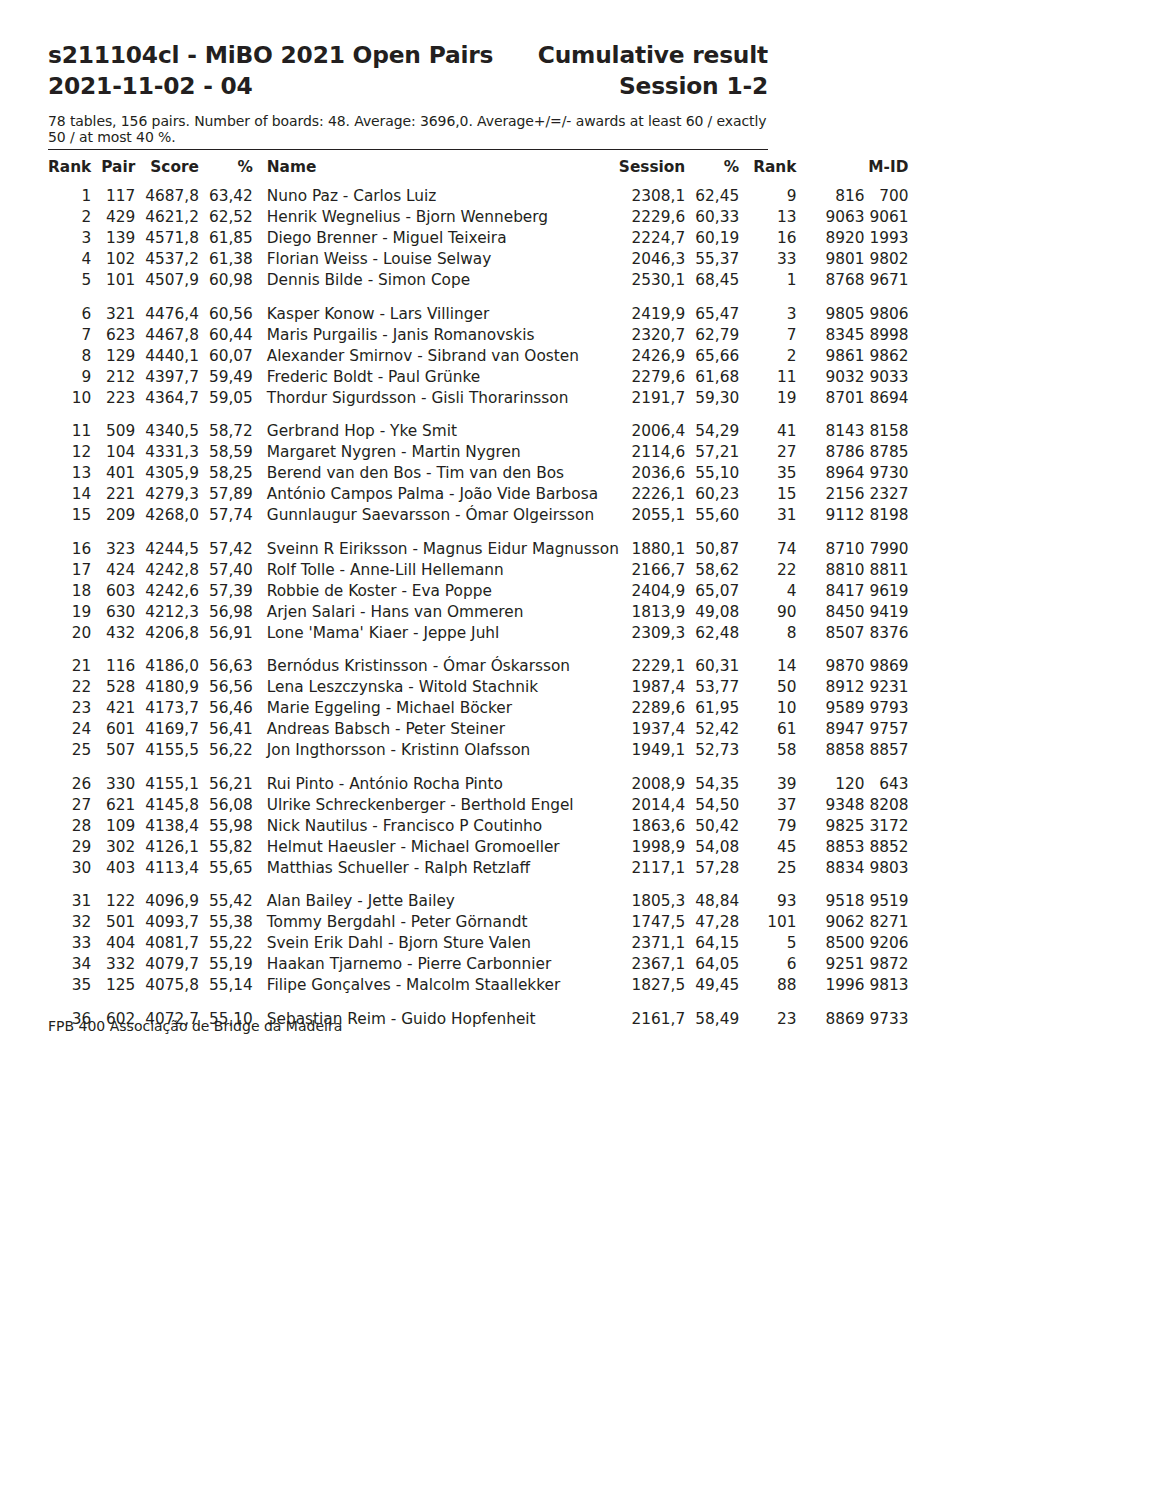s211104cl - MiBO 2021 Open Pairs
2021-11-02 - 04
Cumulative result
Session 1-2
78 tables, 156 pairs. Number of boards: 48. Average: 3696,0. Average+/=/- awards at least 60 / exactly 50 / at most 40 %.
| Rank | Pair | Score | % | Name | Session | % | Rank | M-ID |
| --- | --- | --- | --- | --- | --- | --- | --- | --- |
| 1 | 117 | 4687,8 | 63,42 | Nuno Paz - Carlos Luiz | 2308,1 | 62,45 | 9 | 816 700 |
| 2 | 429 | 4621,2 | 62,52 | Henrik Wegnelius - Bjorn Wenneberg | 2229,6 | 60,33 | 13 | 9063 9061 |
| 3 | 139 | 4571,8 | 61,85 | Diego Brenner - Miguel Teixeira | 2224,7 | 60,19 | 16 | 8920 1993 |
| 4 | 102 | 4537,2 | 61,38 | Florian Weiss - Louise Selway | 2046,3 | 55,37 | 33 | 9801 9802 |
| 5 | 101 | 4507,9 | 60,98 | Dennis Bilde - Simon Cope | 2530,1 | 68,45 | 1 | 8768 9671 |
| 6 | 321 | 4476,4 | 60,56 | Kasper Konow - Lars Villinger | 2419,9 | 65,47 | 3 | 9805 9806 |
| 7 | 623 | 4467,8 | 60,44 | Maris Purgailis - Janis Romanovskis | 2320,7 | 62,79 | 7 | 8345 8998 |
| 8 | 129 | 4440,1 | 60,07 | Alexander Smirnov - Sibrand van Oosten | 2426,9 | 65,66 | 2 | 9861 9862 |
| 9 | 212 | 4397,7 | 59,49 | Frederic Boldt - Paul Grünke | 2279,6 | 61,68 | 11 | 9032 9033 |
| 10 | 223 | 4364,7 | 59,05 | Thordur Sigurdsson - Gisli Thorarinsson | 2191,7 | 59,30 | 19 | 8701 8694 |
| 11 | 509 | 4340,5 | 58,72 | Gerbrand Hop - Yke Smit | 2006,4 | 54,29 | 41 | 8143 8158 |
| 12 | 104 | 4331,3 | 58,59 | Margaret Nygren - Martin Nygren | 2114,6 | 57,21 | 27 | 8786 8785 |
| 13 | 401 | 4305,9 | 58,25 | Berend van den Bos - Tim van den Bos | 2036,6 | 55,10 | 35 | 8964 9730 |
| 14 | 221 | 4279,3 | 57,89 | António Campos Palma - João Vide Barbosa | 2226,1 | 60,23 | 15 | 2156 2327 |
| 15 | 209 | 4268,0 | 57,74 | Gunnlaugur Saevarsson - Ómar Olgeirsson | 2055,1 | 55,60 | 31 | 9112 8198 |
| 16 | 323 | 4244,5 | 57,42 | Sveinn R Eiriksson - Magnus Eidur Magnusson | 1880,1 | 50,87 | 74 | 8710 7990 |
| 17 | 424 | 4242,8 | 57,40 | Rolf Tolle - Anne-Lill Hellemann | 2166,7 | 58,62 | 22 | 8810 8811 |
| 18 | 603 | 4242,6 | 57,39 | Robbie de Koster - Eva Poppe | 2404,9 | 65,07 | 4 | 8417 9619 |
| 19 | 630 | 4212,3 | 56,98 | Arjen Salari - Hans van Ommeren | 1813,9 | 49,08 | 90 | 8450 9419 |
| 20 | 432 | 4206,8 | 56,91 | Lone 'Mama' Kiaer - Jeppe Juhl | 2309,3 | 62,48 | 8 | 8507 8376 |
| 21 | 116 | 4186,0 | 56,63 | Bernódus Kristinsson - Ómar Óskarsson | 2229,1 | 60,31 | 14 | 9870 9869 |
| 22 | 528 | 4180,9 | 56,56 | Lena Leszczynska - Witold Stachnik | 1987,4 | 53,77 | 50 | 8912 9231 |
| 23 | 421 | 4173,7 | 56,46 | Marie Eggeling - Michael Böcker | 2289,6 | 61,95 | 10 | 9589 9793 |
| 24 | 601 | 4169,7 | 56,41 | Andreas Babsch - Peter Steiner | 1937,4 | 52,42 | 61 | 8947 9757 |
| 25 | 507 | 4155,5 | 56,22 | Jon Ingthorsson - Kristinn Olafsson | 1949,1 | 52,73 | 58 | 8858 8857 |
| 26 | 330 | 4155,1 | 56,21 | Rui Pinto - António Rocha Pinto | 2008,9 | 54,35 | 39 | 120 643 |
| 27 | 621 | 4145,8 | 56,08 | Ulrike Schreckenberger - Berthold Engel | 2014,4 | 54,50 | 37 | 9348 8208 |
| 28 | 109 | 4138,4 | 55,98 | Nick Nautilus - Francisco P Coutinho | 1863,6 | 50,42 | 79 | 9825 3172 |
| 29 | 302 | 4126,1 | 55,82 | Helmut Haeusler - Michael Gromoeller | 1998,9 | 54,08 | 45 | 8853 8852 |
| 30 | 403 | 4113,4 | 55,65 | Matthias Schueller - Ralph Retzlaff | 2117,1 | 57,28 | 25 | 8834 9803 |
| 31 | 122 | 4096,9 | 55,42 | Alan Bailey - Jette Bailey | 1805,3 | 48,84 | 93 | 9518 9519 |
| 32 | 501 | 4093,7 | 55,38 | Tommy Bergdahl - Peter Görnandt | 1747,5 | 47,28 | 101 | 9062 8271 |
| 33 | 404 | 4081,7 | 55,22 | Svein Erik Dahl - Bjorn Sture Valen | 2371,1 | 64,15 | 5 | 8500 9206 |
| 34 | 332 | 4079,7 | 55,19 | Haakan Tjarnemo - Pierre Carbonnier | 2367,1 | 64,05 | 6 | 9251 9872 |
| 35 | 125 | 4075,8 | 55,14 | Filipe Gonçalves - Malcolm Staallekker | 1827,5 | 49,45 | 88 | 1996 9813 |
| 36 | 602 | 4072,7 | 55,10 | Sebastian Reim - Guido Hopfenheit | 2161,7 | 58,49 | 23 | 8869 9733 |
FPB 400 Associação de Bridge da Madeira